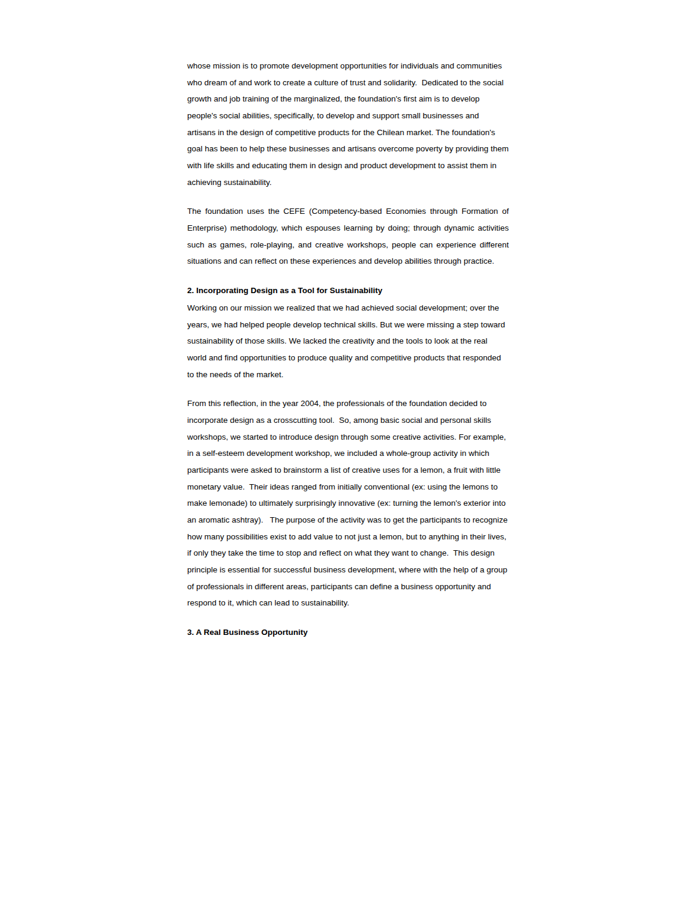whose mission is to promote development opportunities for individuals and communities who dream of and work to create a culture of trust and solidarity. Dedicated to the social growth and job training of the marginalized, the foundation's first aim is to develop people's social abilities, specifically, to develop and support small businesses and artisans in the design of competitive products for the Chilean market. The foundation's goal has been to help these businesses and artisans overcome poverty by providing them with life skills and educating them in design and product development to assist them in achieving sustainability.
The foundation uses the CEFE (Competency-based Economies through Formation of Enterprise) methodology, which espouses learning by doing; through dynamic activities such as games, role-playing, and creative workshops, people can experience different situations and can reflect on these experiences and develop abilities through practice.
2. Incorporating Design as a Tool for Sustainability
Working on our mission we realized that we had achieved social development; over the years, we had helped people develop technical skills. But we were missing a step toward sustainability of those skills. We lacked the creativity and the tools to look at the real world and find opportunities to produce quality and competitive products that responded to the needs of the market.
From this reflection, in the year 2004, the professionals of the foundation decided to incorporate design as a crosscutting tool. So, among basic social and personal skills workshops, we started to introduce design through some creative activities. For example, in a self-esteem development workshop, we included a whole-group activity in which participants were asked to brainstorm a list of creative uses for a lemon, a fruit with little monetary value. Their ideas ranged from initially conventional (ex: using the lemons to make lemonade) to ultimately surprisingly innovative (ex: turning the lemon's exterior into an aromatic ashtray). The purpose of the activity was to get the participants to recognize how many possibilities exist to add value to not just a lemon, but to anything in their lives, if only they take the time to stop and reflect on what they want to change. This design principle is essential for successful business development, where with the help of a group of professionals in different areas, participants can define a business opportunity and respond to it, which can lead to sustainability.
3. A Real Business Opportunity